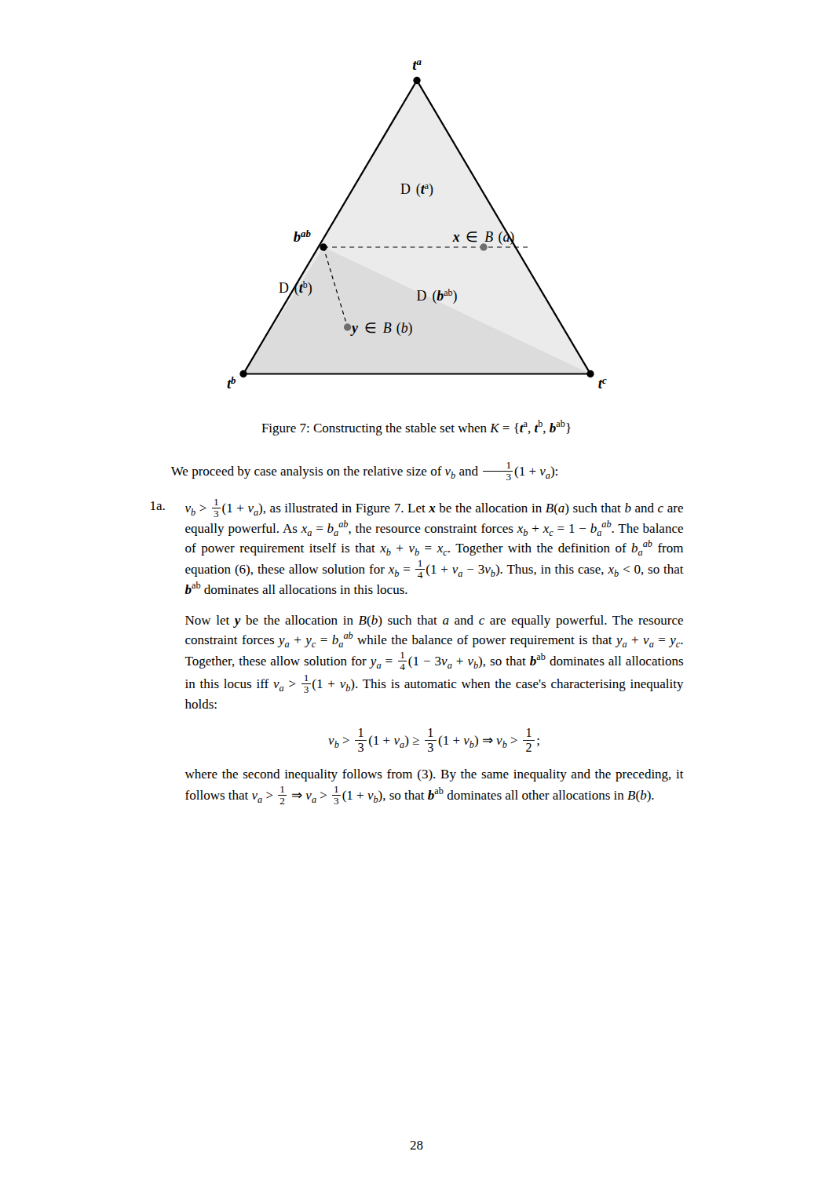ta tb tc bab D (ta) x ∈ B (a) D (bab) D (tb) y ∈ B (b)
Figure 7: Constructing the stable set when K = {ta, tb, bab}
We proceed by case analysis on the relative size of vb and 13(1 + va):
1a.
vb > 13(1 + va), as illustrated in Figure 7. Let x be the allocation in B(a) such that b and c are equally powerful. As xa = baab, the resource constraint forces xb + xc = 1 − baab. The balance of power requirement itself is that xb + vb = xc. Together with the definition of baab from equation (6), these allow solution for xb = 14(1 + va − 3vb). Thus, in this case, xb < 0, so that bab dominates all allocations in this locus.
Now let y be the allocation in B(b) such that a and c are equally powerful. The resource constraint forces ya + yc = baab while the balance of power requirement is that ya + va = yc. Together, these allow solution for ya = 14(1 − 3va + vb), so that bab dominates all allocations in this locus iff va > 13(1 + vb). This is automatic when the case's characterising inequality holds:
vb > 13(1 + va) ≥ 13(1 + vb) ⇒ vb > 12;
where the second inequality follows from (3). By the same inequality and the preceding, it follows that va > 12 ⇒ va > 13(1 + vb), so that bab dominates all other allocations in B(b).
28